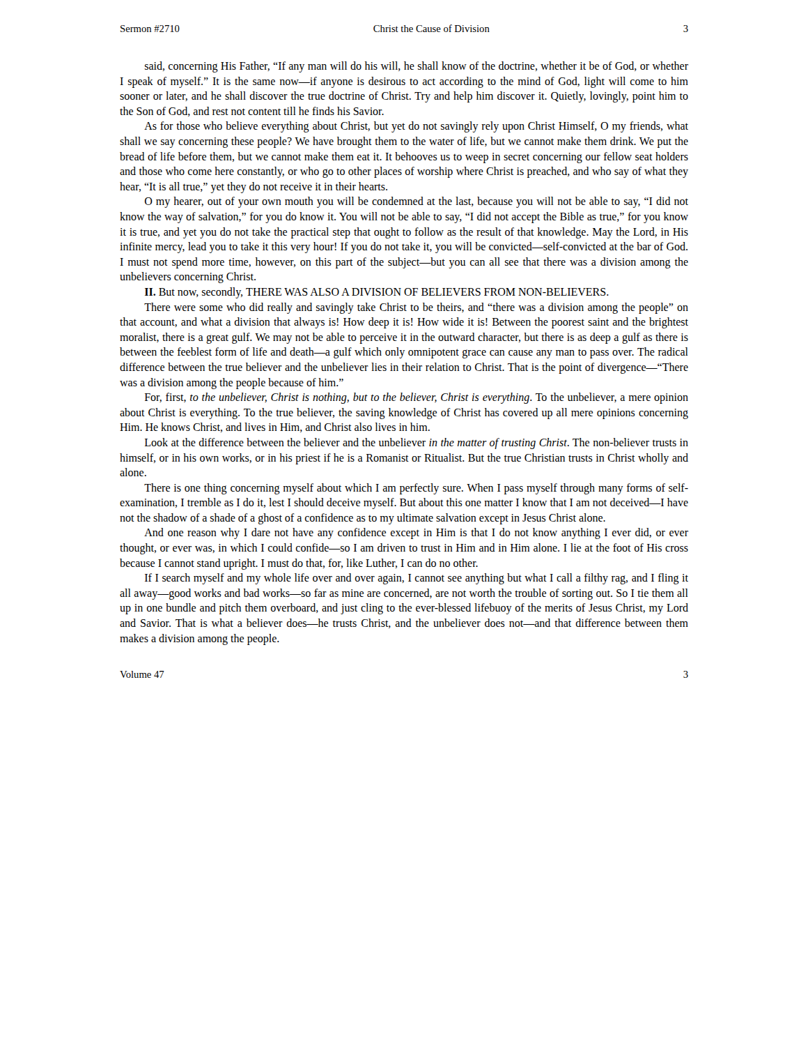Sermon #2710 Christ the Cause of Division 3
said, concerning His Father, “If any man will do his will, he shall know of the doctrine, whether it be of God, or whether I speak of myself.” It is the same now—if anyone is desirous to act according to the mind of God, light will come to him sooner or later, and he shall discover the true doctrine of Christ. Try and help him discover it. Quietly, lovingly, point him to the Son of God, and rest not content till he finds his Savior.
As for those who believe everything about Christ, but yet do not savingly rely upon Christ Himself, O my friends, what shall we say concerning these people? We have brought them to the water of life, but we cannot make them drink. We put the bread of life before them, but we cannot make them eat it. It behooves us to weep in secret concerning our fellow seat holders and those who come here constantly, or who go to other places of worship where Christ is preached, and who say of what they hear, “It is all true,” yet they do not receive it in their hearts.
O my hearer, out of your own mouth you will be condemned at the last, because you will not be able to say, “I did not know the way of salvation,” for you do know it. You will not be able to say, “I did not accept the Bible as true,” for you know it is true, and yet you do not take the practical step that ought to follow as the result of that knowledge. May the Lord, in His infinite mercy, lead you to take it this very hour! If you do not take it, you will be convicted—self-convicted at the bar of God. I must not spend more time, however, on this part of the subject—but you can all see that there was a division among the unbelievers concerning Christ.
II. But now, secondly, THERE WAS ALSO A DIVISION OF BELIEVERS FROM NON-BELIEVERS.
There were some who did really and savingly take Christ to be theirs, and “there was a division among the people” on that account, and what a division that always is! How deep it is! How wide it is! Between the poorest saint and the brightest moralist, there is a great gulf. We may not be able to perceive it in the outward character, but there is as deep a gulf as there is between the feeblest form of life and death—a gulf which only omnipotent grace can cause any man to pass over. The radical difference between the true believer and the unbeliever lies in their relation to Christ. That is the point of divergence—“There was a division among the people because of him.”
For, first, to the unbeliever, Christ is nothing, but to the believer, Christ is everything. To the unbeliever, a mere opinion about Christ is everything. To the true believer, the saving knowledge of Christ has covered up all mere opinions concerning Him. He knows Christ, and lives in Him, and Christ also lives in him.
Look at the difference between the believer and the unbeliever in the matter of trusting Christ. The non-believer trusts in himself, or in his own works, or in his priest if he is a Romanist or Ritualist. But the true Christian trusts in Christ wholly and alone.
There is one thing concerning myself about which I am perfectly sure. When I pass myself through many forms of self-examination, I tremble as I do it, lest I should deceive myself. But about this one matter I know that I am not deceived—I have not the shadow of a shade of a ghost of a confidence as to my ultimate salvation except in Jesus Christ alone.
And one reason why I dare not have any confidence except in Him is that I do not know anything I ever did, or ever thought, or ever was, in which I could confide—so I am driven to trust in Him and in Him alone. I lie at the foot of His cross because I cannot stand upright. I must do that, for, like Luther, I can do no other.
If I search myself and my whole life over and over again, I cannot see anything but what I call a filthy rag, and I fling it all away—good works and bad works—so far as mine are concerned, are not worth the trouble of sorting out. So I tie them all up in one bundle and pitch them overboard, and just cling to the ever-blessed lifebuoy of the merits of Jesus Christ, my Lord and Savior. That is what a believer does—he trusts Christ, and the unbeliever does not—and that difference between them makes a division among the people.
Volume 47 3